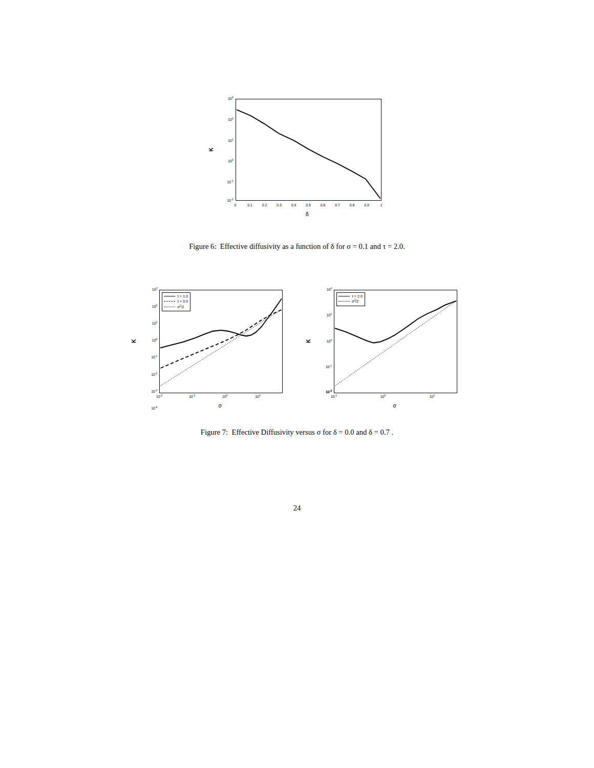103
102
101
100
10-1
10-2
0
0.1
0.2
0.3
0.4
0.5
0.6
0.7
0.8
0.9
1
K
δ
Figure 6: Effective diffusivity as a function of δ for σ = 0.1 and τ = 2.0.
τ = 1.0
τ = 0.0
σ2/2
103
102
101
100
10-1
10-2
10-3
10-4
10-2
10-1
100
101
K
σ
a. δ = 0.0, τ = 1.0
τ = 2.0
σ2/2
102
101
100
10-1
10-2
10-3
10-1
100
101
K
σ
b. δ = 0.7, τ = 2.0
Figure 7: Effective Diffusivity versus σ for δ = 0.0 and δ = 0.7 .
24